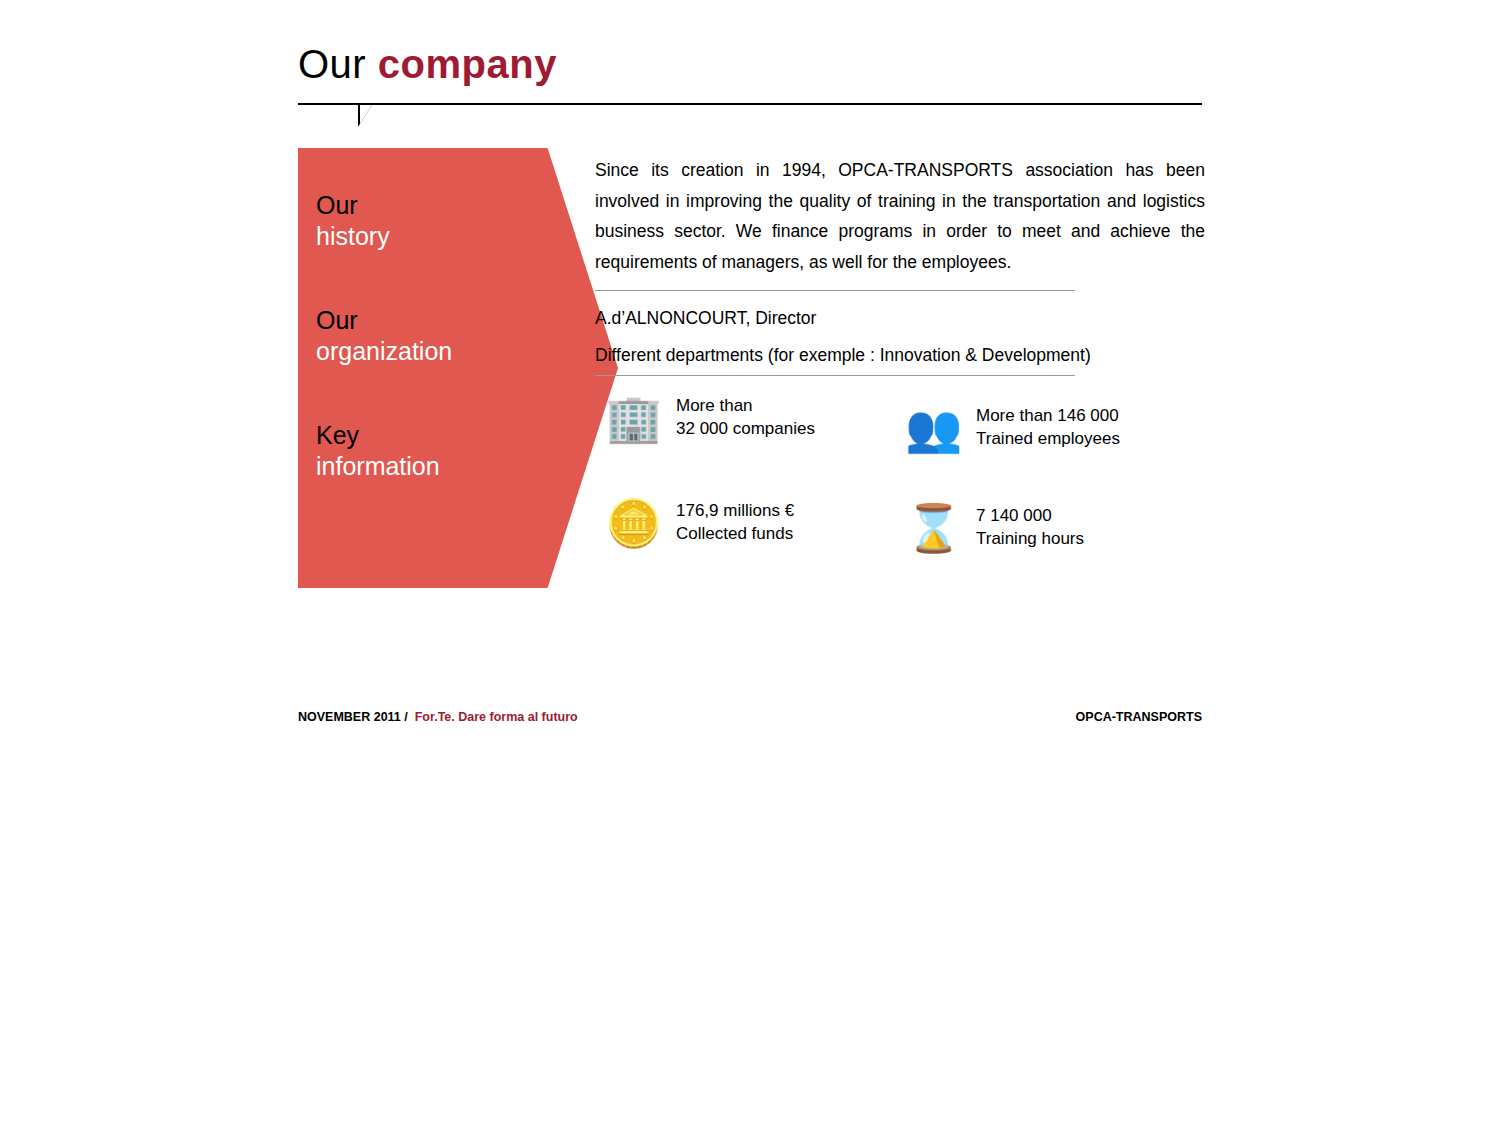Our company
Our
history
Our
organization
Key
information
Since its creation in 1994, OPCA-TRANSPORTS association has been involved in improving the quality of training in the transportation and logistics business sector. We finance programs in order to meet and achieve the requirements of managers, as well for the employees.
A.d’ALNONCOURT, Director
Different departments (for exemple : Innovation & Development)
🏢 More than
32 000 companies
👥 More than 146 000
Trained employees
🪙 176,9 millions €
Collected funds
⌛ 7 140 000
Training hours
NOVEMBER 2011 / For.Te. Dare forma al futuro
OPCA-TRANSPORTS